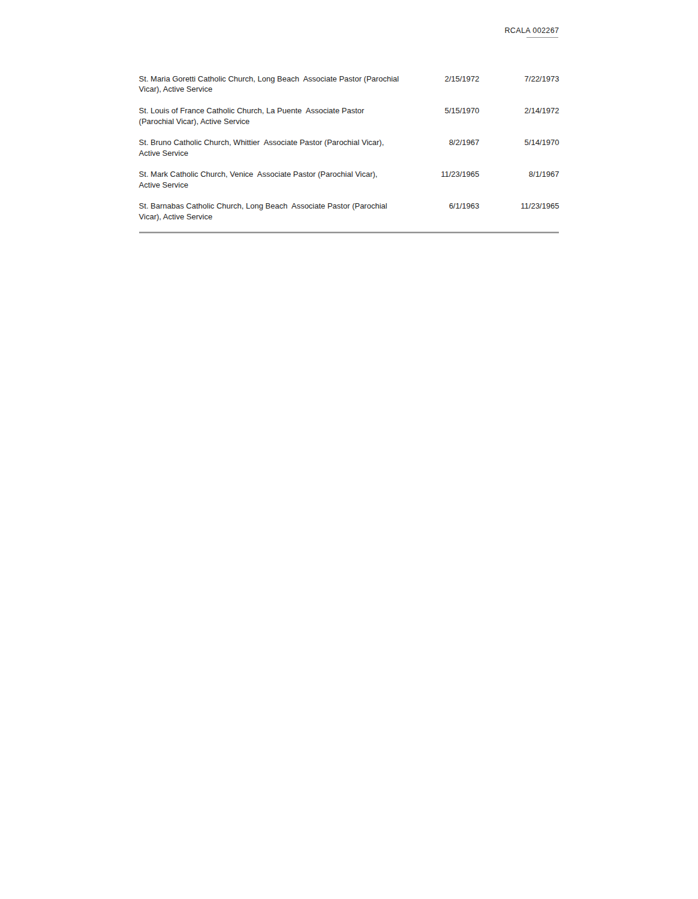RCALA 002267
| St. Maria Goretti Catholic Church, Long Beach Associate Pastor (Parochial Vicar), Active Service | 2/15/1972 | 7/22/1973 |
| St. Louis of France Catholic Church, La Puente Associate Pastor (Parochial Vicar), Active Service | 5/15/1970 | 2/14/1972 |
| St. Bruno Catholic Church, Whittier Associate Pastor (Parochial Vicar), Active Service | 8/2/1967 | 5/14/1970 |
| St. Mark Catholic Church, Venice Associate Pastor (Parochial Vicar), Active Service | 11/23/1965 | 8/1/1967 |
| St. Barnabas Catholic Church, Long Beach Associate Pastor (Parochial Vicar), Active Service | 6/1/1963 | 11/23/1965 |